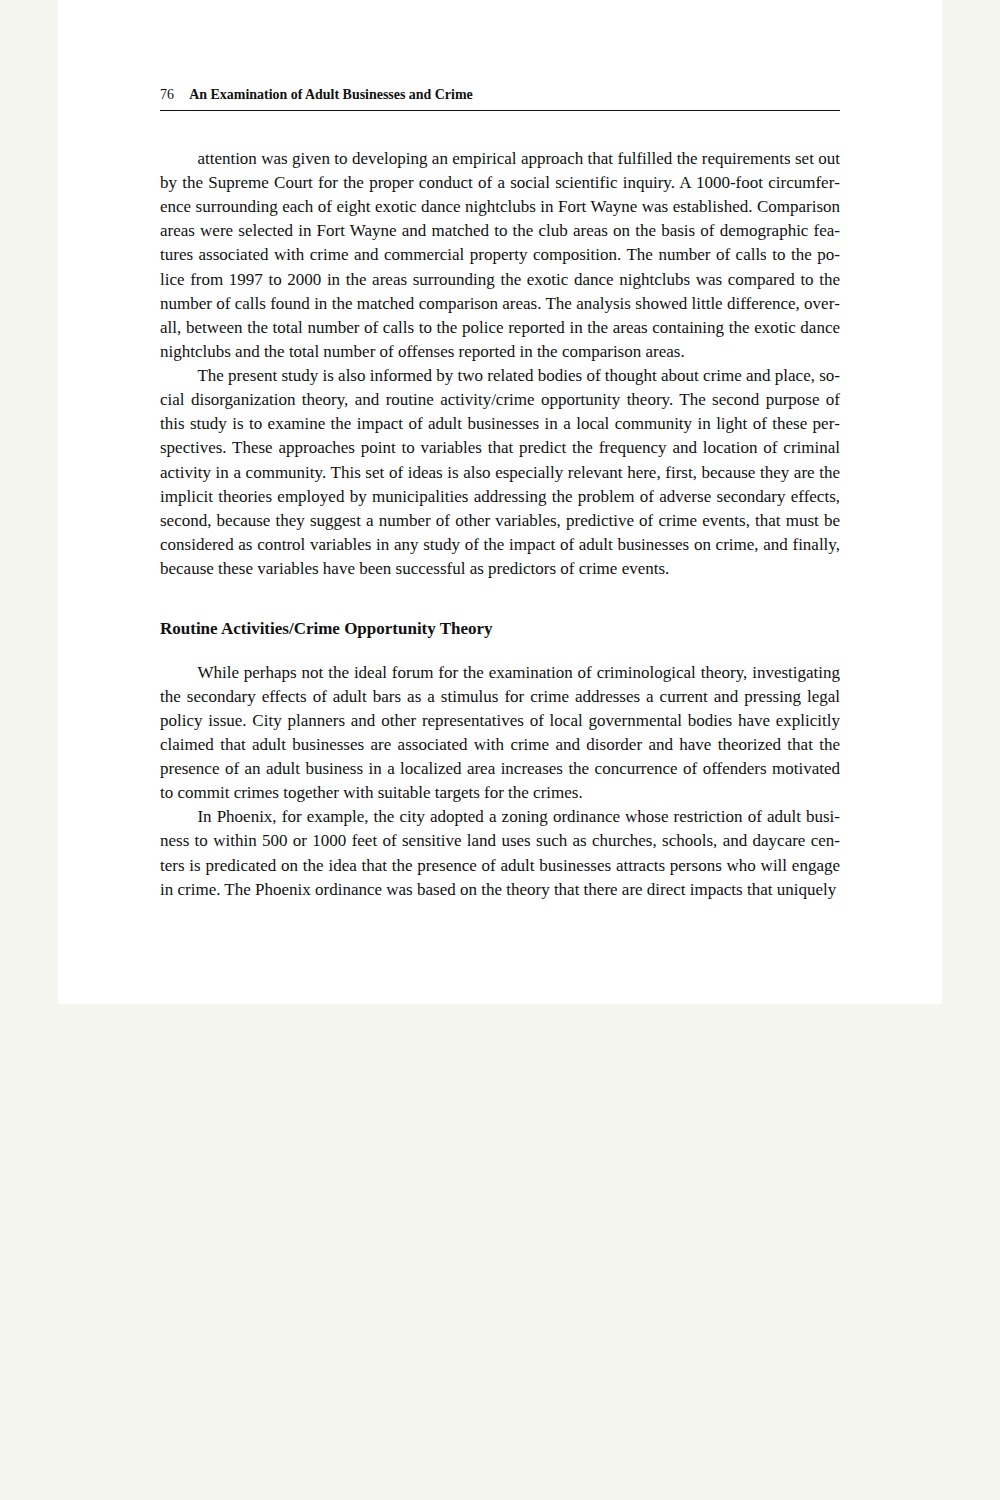76 An Examination of Adult Businesses and Crime
attention was given to developing an empirical approach that fulfilled the requirements set out by the Supreme Court for the proper conduct of a social scientific inquiry. A 1000-foot circumference surrounding each of eight exotic dance nightclubs in Fort Wayne was established. Comparison areas were selected in Fort Wayne and matched to the club areas on the basis of demographic features associated with crime and commercial property composition. The number of calls to the police from 1997 to 2000 in the areas surrounding the exotic dance nightclubs was compared to the number of calls found in the matched comparison areas. The analysis showed little difference, overall, between the total number of calls to the police reported in the areas containing the exotic dance nightclubs and the total number of offenses reported in the comparison areas.
The present study is also informed by two related bodies of thought about crime and place, social disorganization theory, and routine activity/crime opportunity theory. The second purpose of this study is to examine the impact of adult businesses in a local community in light of these perspectives. These approaches point to variables that predict the frequency and location of criminal activity in a community. This set of ideas is also especially relevant here, first, because they are the implicit theories employed by municipalities addressing the problem of adverse secondary effects, second, because they suggest a number of other variables, predictive of crime events, that must be considered as control variables in any study of the impact of adult businesses on crime, and finally, because these variables have been successful as predictors of crime events.
Routine Activities/Crime Opportunity Theory
While perhaps not the ideal forum for the examination of criminological theory, investigating the secondary effects of adult bars as a stimulus for crime addresses a current and pressing legal policy issue. City planners and other representatives of local governmental bodies have explicitly claimed that adult businesses are associated with crime and disorder and have theorized that the presence of an adult business in a localized area increases the concurrence of offenders motivated to commit crimes together with suitable targets for the crimes.
In Phoenix, for example, the city adopted a zoning ordinance whose restriction of adult business to within 500 or 1000 feet of sensitive land uses such as churches, schools, and daycare centers is predicated on the idea that the presence of adult businesses attracts persons who will engage in crime. The Phoenix ordinance was based on the theory that there are direct impacts that uniquely